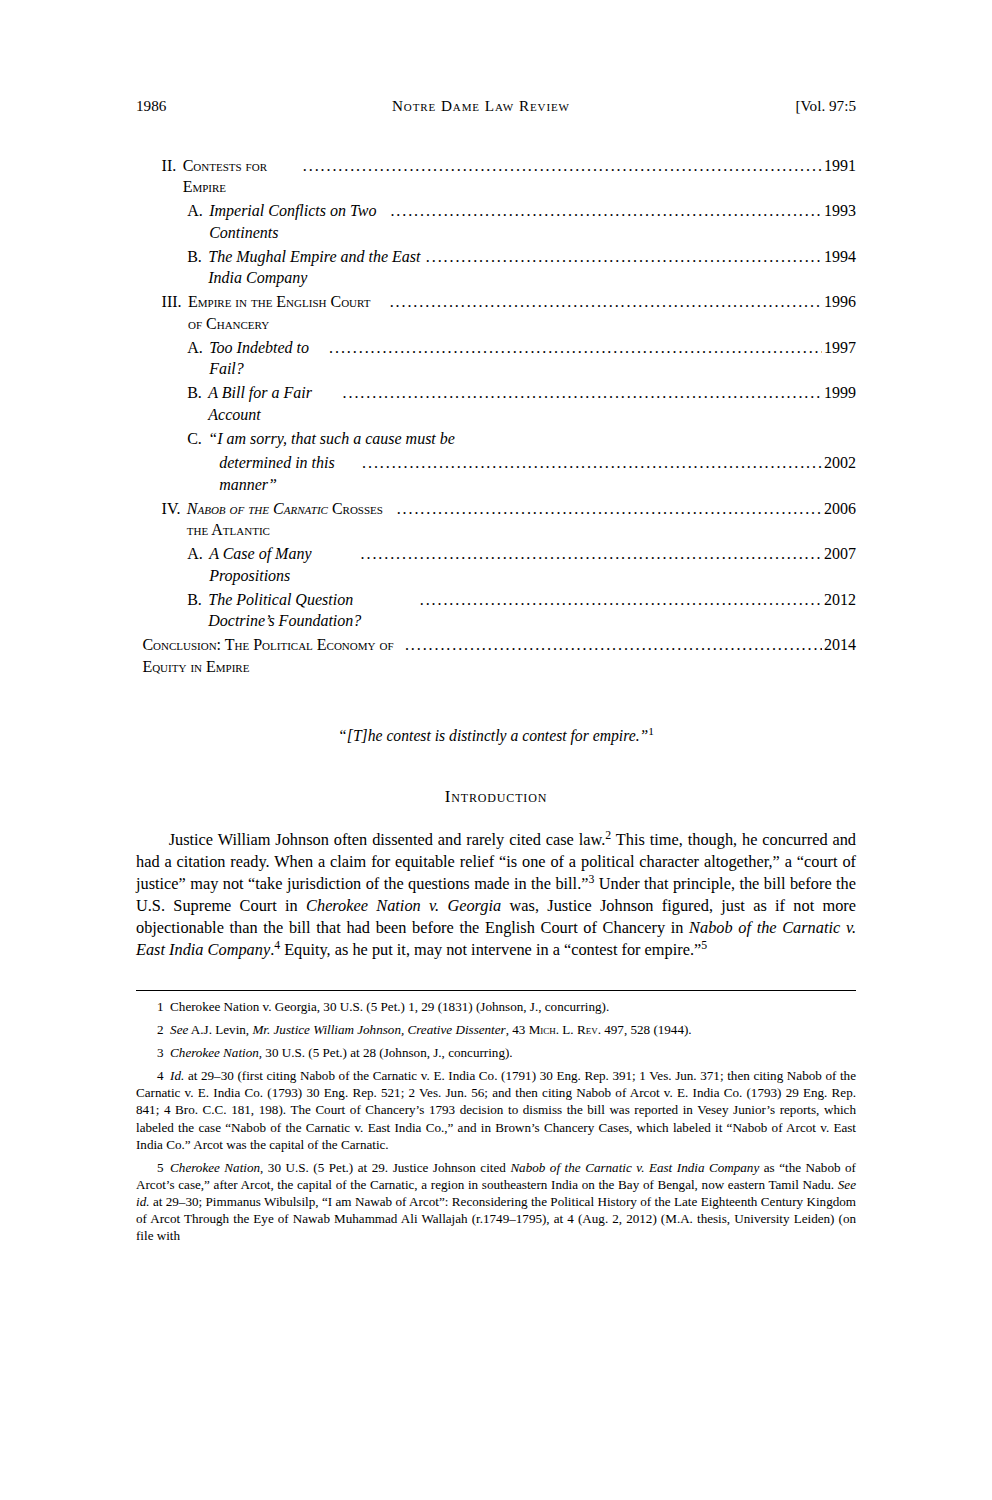1986 Notre Dame Law Review [Vol. 97:5
II. Contests for Empire .................................................................................................. 1991
A. Imperial Conflicts on Two Continents .................................................................................................. 1993
B. The Mughal Empire and the East India Company .................................................................................................. 1994
III. Empire in the English Court of Chancery .................................................................................................. 1996
A. Too Indebted to Fail? .................................................................................................. 1997
B. A Bill for a Fair Account .................................................................................................. 1999
C. “I am sorry, that such a cause must be
determined in this manner” .................................................................................................. 2002
IV. Nabob of the Carnatic Crosses the Atlantic .................................................................................................. 2006
A. A Case of Many Propositions .................................................................................................. 2007
B. The Political Question Doctrine’s Foundation? .................................................................................................. 2012
Conclusion: The Political Economy of Equity in Empire .................................................................................................. 2014
“[T]he contest is distinctly a contest for empire.”1
Introduction
Justice William Johnson often dissented and rarely cited case law.2 This time, though, he concurred and had a citation ready. When a claim for equitable relief “is one of a political character altogether,” a “court of justice” may not “take jurisdiction of the questions made in the bill.”3 Under that principle, the bill before the U.S. Supreme Court in Cherokee Nation v. Georgia was, Justice Johnson figured, just as if not more objectionable than the bill that had been before the English Court of Chancery in Nabob of the Carnatic v. East India Company.4 Equity, as he put it, may not intervene in a “contest for empire.”5
Cherokee Nation v. Georgia, 30 U.S. (5 Pet.) 1, 29 (1831) (Johnson, J., concurring).
See A.J. Levin, Mr. Justice William Johnson, Creative Dissenter, 43 Mich. L. Rev. 497, 528 (1944).
Cherokee Nation, 30 U.S. (5 Pet.) at 28 (Johnson, J., concurring).
Id. at 29–30 (first citing Nabob of the Carnatic v. E. India Co. (1791) 30 Eng. Rep. 391; 1 Ves. Jun. 371; then citing Nabob of the Carnatic v. E. India Co. (1793) 30 Eng. Rep. 521; 2 Ves. Jun. 56; and then citing Nabob of Arcot v. E. India Co. (1793) 29 Eng. Rep. 841; 4 Bro. C.C. 181, 198). The Court of Chancery’s 1793 decision to dismiss the bill was reported in Vesey Junior’s reports, which labeled the case “Nabob of the Carnatic v. East India Co.,” and in Brown’s Chancery Cases, which labeled it “Nabob of Arcot v. East India Co.” Arcot was the capital of the Carnatic.
Cherokee Nation, 30 U.S. (5 Pet.) at 29. Justice Johnson cited Nabob of the Carnatic v. East India Company as “the Nabob of Arcot’s case,” after Arcot, the capital of the Carnatic, a region in southeastern India on the Bay of Bengal, now eastern Tamil Nadu. See id. at 29–30; Pimmanus Wibulsilp, “I am Nawab of Arcot”: Reconsidering the Political History of the Late Eighteenth Century Kingdom of Arcot Through the Eye of Nawab Muhammad Ali Wallajah (r.1749–1795), at 4 (Aug. 2, 2012) (M.A. thesis, University Leiden) (on file with